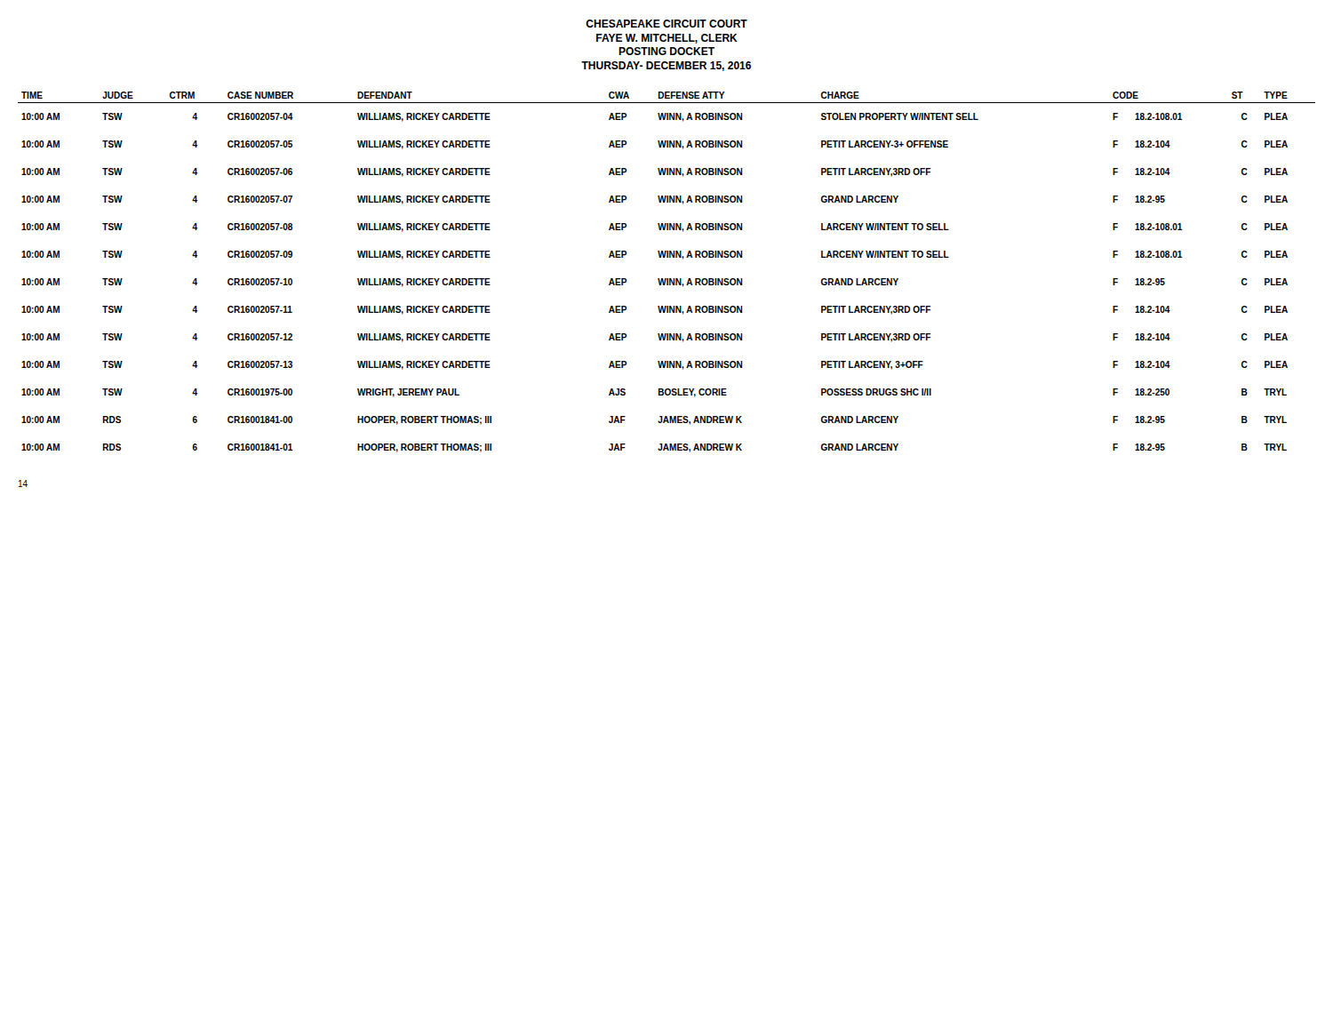CHESAPEAKE CIRCUIT COURT
FAYE W. MITCHELL, CLERK
POSTING DOCKET
THURSDAY- DECEMBER 15, 2016
| TIME | JUDGE | CTRM | CASE NUMBER | DEFENDANT | CWA | DEFENSE ATTY | CHARGE | CODE | ST | TYPE |
| --- | --- | --- | --- | --- | --- | --- | --- | --- | --- | --- |
| 10:00 AM | TSW | 4 | CR16002057-04 | WILLIAMS, RICKEY CARDETTE | AEP | WINN, A ROBINSON | STOLEN PROPERTY W/INTENT SELL | F | 18.2-108.01 | C | PLEA |
| 10:00 AM | TSW | 4 | CR16002057-05 | WILLIAMS, RICKEY CARDETTE | AEP | WINN, A ROBINSON | PETIT LARCENY-3+ OFFENSE | F | 18.2-104 | C | PLEA |
| 10:00 AM | TSW | 4 | CR16002057-06 | WILLIAMS, RICKEY CARDETTE | AEP | WINN, A ROBINSON | PETIT LARCENY,3RD OFF | F | 18.2-104 | C | PLEA |
| 10:00 AM | TSW | 4 | CR16002057-07 | WILLIAMS, RICKEY CARDETTE | AEP | WINN, A ROBINSON | GRAND LARCENY | F | 18.2-95 | C | PLEA |
| 10:00 AM | TSW | 4 | CR16002057-08 | WILLIAMS, RICKEY CARDETTE | AEP | WINN, A ROBINSON | LARCENY W/INTENT TO SELL | F | 18.2-108.01 | C | PLEA |
| 10:00 AM | TSW | 4 | CR16002057-09 | WILLIAMS, RICKEY CARDETTE | AEP | WINN, A ROBINSON | LARCENY W/INTENT TO SELL | F | 18.2-108.01 | C | PLEA |
| 10:00 AM | TSW | 4 | CR16002057-10 | WILLIAMS, RICKEY CARDETTE | AEP | WINN, A ROBINSON | GRAND LARCENY | F | 18.2-95 | C | PLEA |
| 10:00 AM | TSW | 4 | CR16002057-11 | WILLIAMS, RICKEY CARDETTE | AEP | WINN, A ROBINSON | PETIT LARCENY,3RD OFF | F | 18.2-104 | C | PLEA |
| 10:00 AM | TSW | 4 | CR16002057-12 | WILLIAMS, RICKEY CARDETTE | AEP | WINN, A ROBINSON | PETIT LARCENY,3RD OFF | F | 18.2-104 | C | PLEA |
| 10:00 AM | TSW | 4 | CR16002057-13 | WILLIAMS, RICKEY CARDETTE | AEP | WINN, A ROBINSON | PETIT LARCENY, 3+OFF | F | 18.2-104 | C | PLEA |
| 10:00 AM | TSW | 4 | CR16001975-00 | WRIGHT, JEREMY PAUL | AJS | BOSLEY, CORIE | POSSESS DRUGS SHC I/II | F | 18.2-250 | B | TRYL |
| 10:00 AM | RDS | 6 | CR16001841-00 | HOOPER, ROBERT THOMAS; III | JAF | JAMES, ANDREW K | GRAND LARCENY | F | 18.2-95 | B | TRYL |
| 10:00 AM | RDS | 6 | CR16001841-01 | HOOPER, ROBERT THOMAS; III | JAF | JAMES, ANDREW K | GRAND LARCENY | F | 18.2-95 | B | TRYL |
14